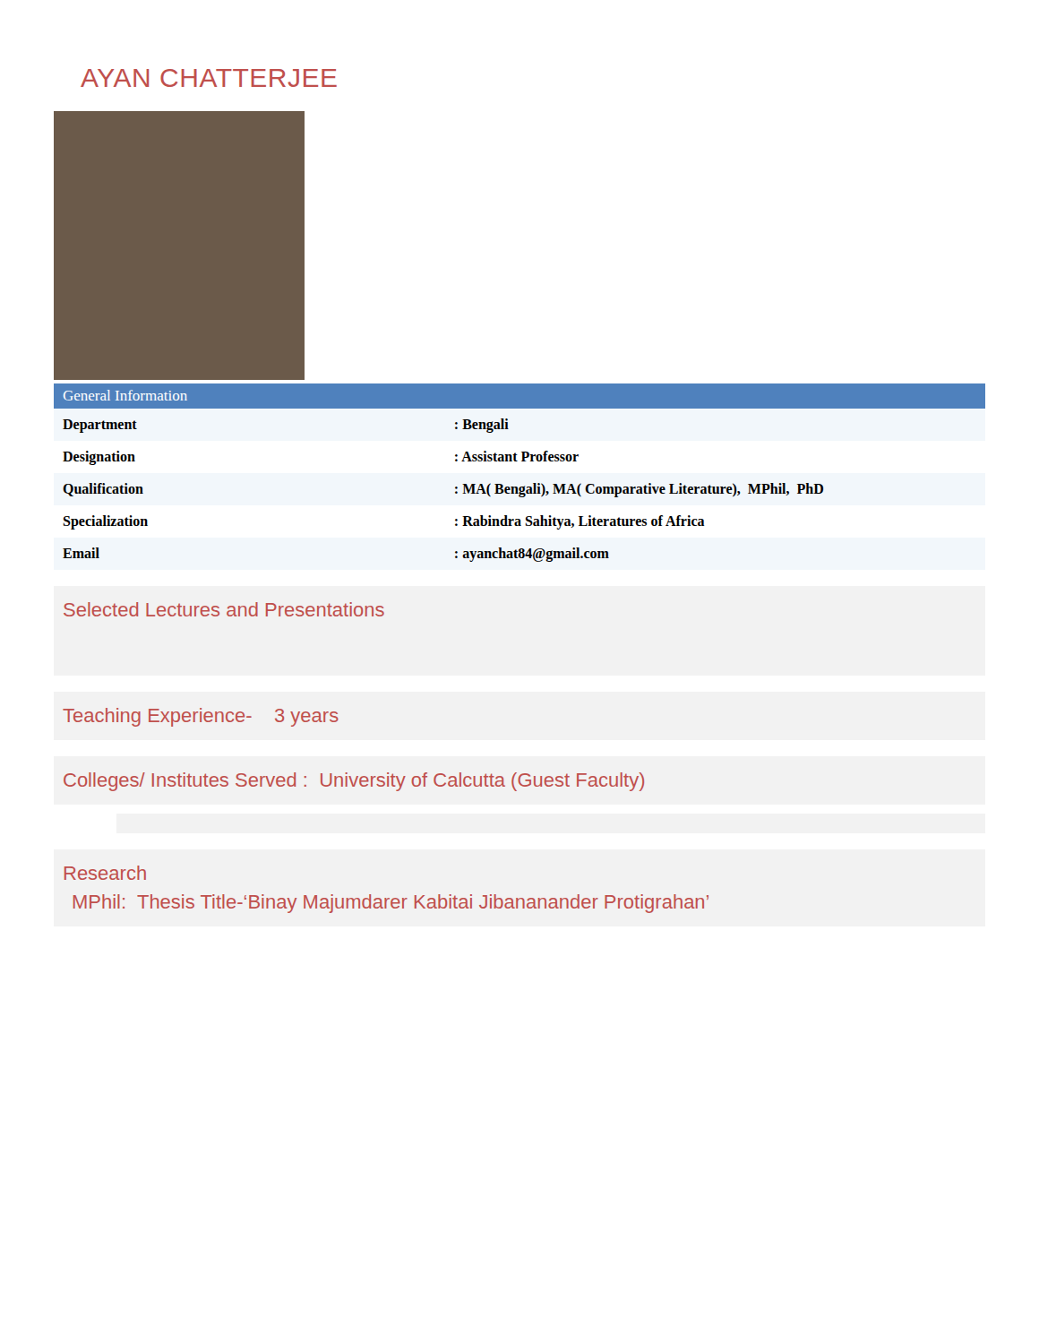AYAN CHATTERJEE
General Information
| Department | : Bengali |
| Designation | : Assistant Professor |
| Qualification | : MA( Bengali), MA( Comparative Literature), MPhil, PhD |
| Specialization | : Rabindra Sahitya, Literatures of Africa |
| Email | : ayanchat84@gmail.com |
Selected Lectures and Presentations
Teaching Experience- 3 years
Colleges/ Institutes Served : University of Calcutta (Guest Faculty)
Research
MPhil: Thesis Title-‘Binay Majumdarer Kabitai Jibananander Protigrahan’